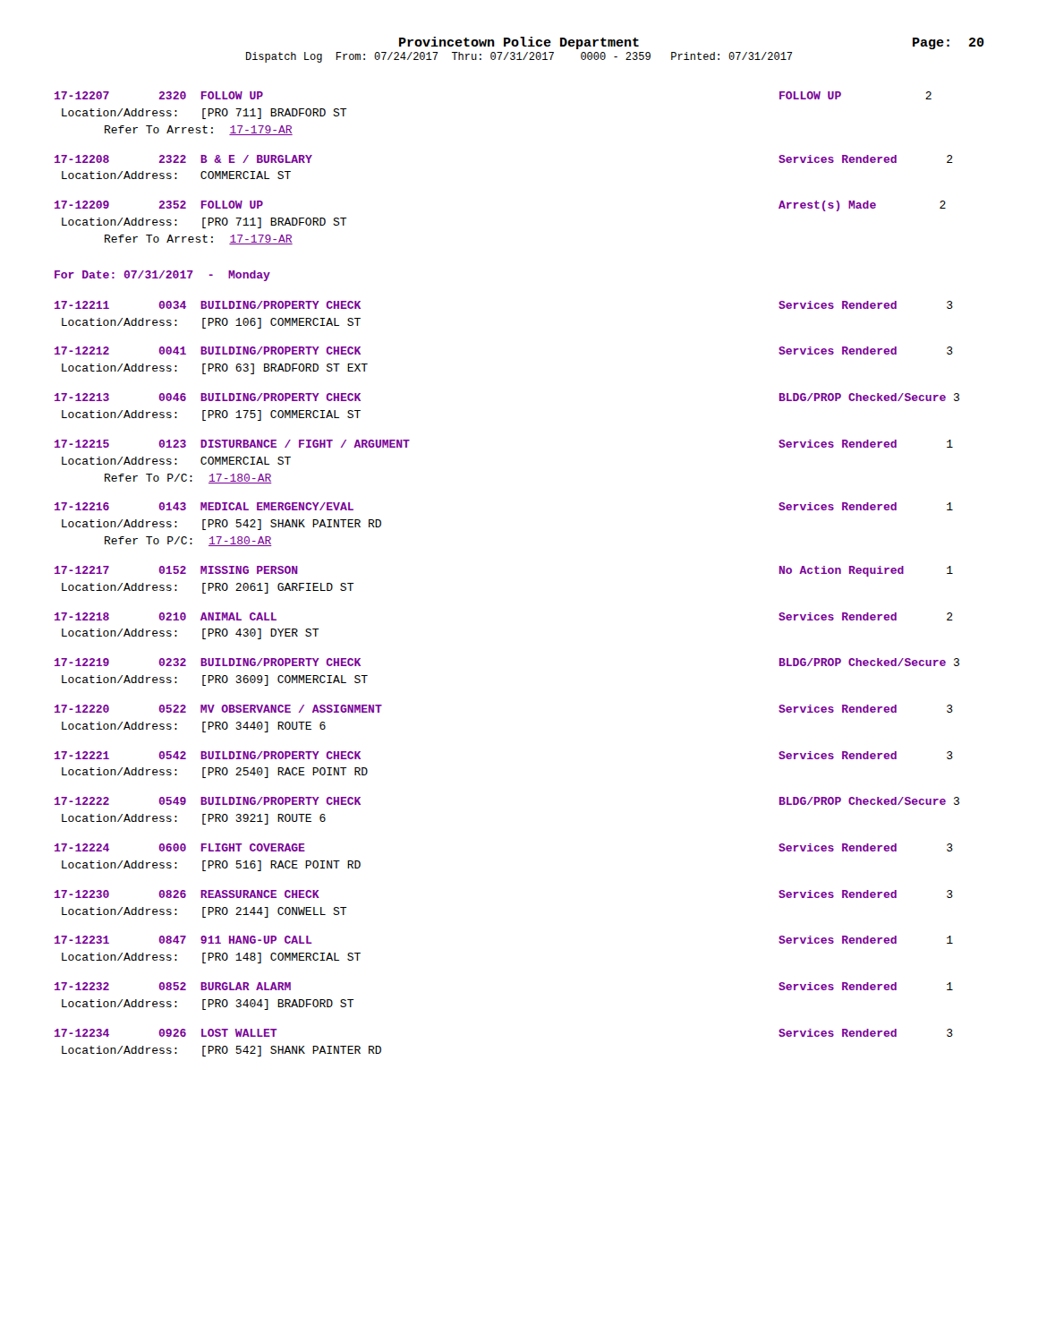Provincetown Police Department Page: 20
Dispatch Log From: 07/24/2017 Thru: 07/31/2017 0000 - 2359 Printed: 07/31/2017
17-12207 2320 FOLLOW UP FOLLOW UP 2
Location/Address: [PRO 711] BRADFORD ST Refer To Arrest: 17-179-AR
17-12208 2322 B & E / BURGLARY Services Rendered 2
Location/Address: COMMERCIAL ST
17-12209 2352 FOLLOW UP Arrest(s) Made 2
Location/Address: [PRO 711] BRADFORD ST Refer To Arrest: 17-179-AR
For Date: 07/31/2017 - Monday
17-12211 0034 BUILDING/PROPERTY CHECK Services Rendered 3
Location/Address: [PRO 106] COMMERCIAL ST
17-12212 0041 BUILDING/PROPERTY CHECK Services Rendered 3
Location/Address: [PRO 63] BRADFORD ST EXT
17-12213 0046 BUILDING/PROPERTY CHECK BLDG/PROP Checked/Secure 3
Location/Address: [PRO 175] COMMERCIAL ST
17-12215 0123 DISTURBANCE / FIGHT / ARGUMENT Services Rendered 1
Location/Address: COMMERCIAL ST Refer To P/C: 17-180-AR
17-12216 0143 MEDICAL EMERGENCY/EVAL Services Rendered 1
Location/Address: [PRO 542] SHANK PAINTER RD Refer To P/C: 17-180-AR
17-12217 0152 MISSING PERSON No Action Required 1
Location/Address: [PRO 2061] GARFIELD ST
17-12218 0210 ANIMAL CALL Services Rendered 2
Location/Address: [PRO 430] DYER ST
17-12219 0232 BUILDING/PROPERTY CHECK BLDG/PROP Checked/Secure 3
Location/Address: [PRO 3609] COMMERCIAL ST
17-12220 0522 MV OBSERVANCE / ASSIGNMENT Services Rendered 3
Location/Address: [PRO 3440] ROUTE 6
17-12221 0542 BUILDING/PROPERTY CHECK Services Rendered 3
Location/Address: [PRO 2540] RACE POINT RD
17-12222 0549 BUILDING/PROPERTY CHECK BLDG/PROP Checked/Secure 3
Location/Address: [PRO 3921] ROUTE 6
17-12224 0600 FLIGHT COVERAGE Services Rendered 3
Location/Address: [PRO 516] RACE POINT RD
17-12230 0826 REASSURANCE CHECK Services Rendered 3
Location/Address: [PRO 2144] CONWELL ST
17-12231 0847 911 HANG-UP CALL Services Rendered 1
Location/Address: [PRO 148] COMMERCIAL ST
17-12232 0852 BURGLAR ALARM Services Rendered 1
Location/Address: [PRO 3404] BRADFORD ST
17-12234 0926 LOST WALLET Services Rendered 3
Location/Address: [PRO 542] SHANK PAINTER RD